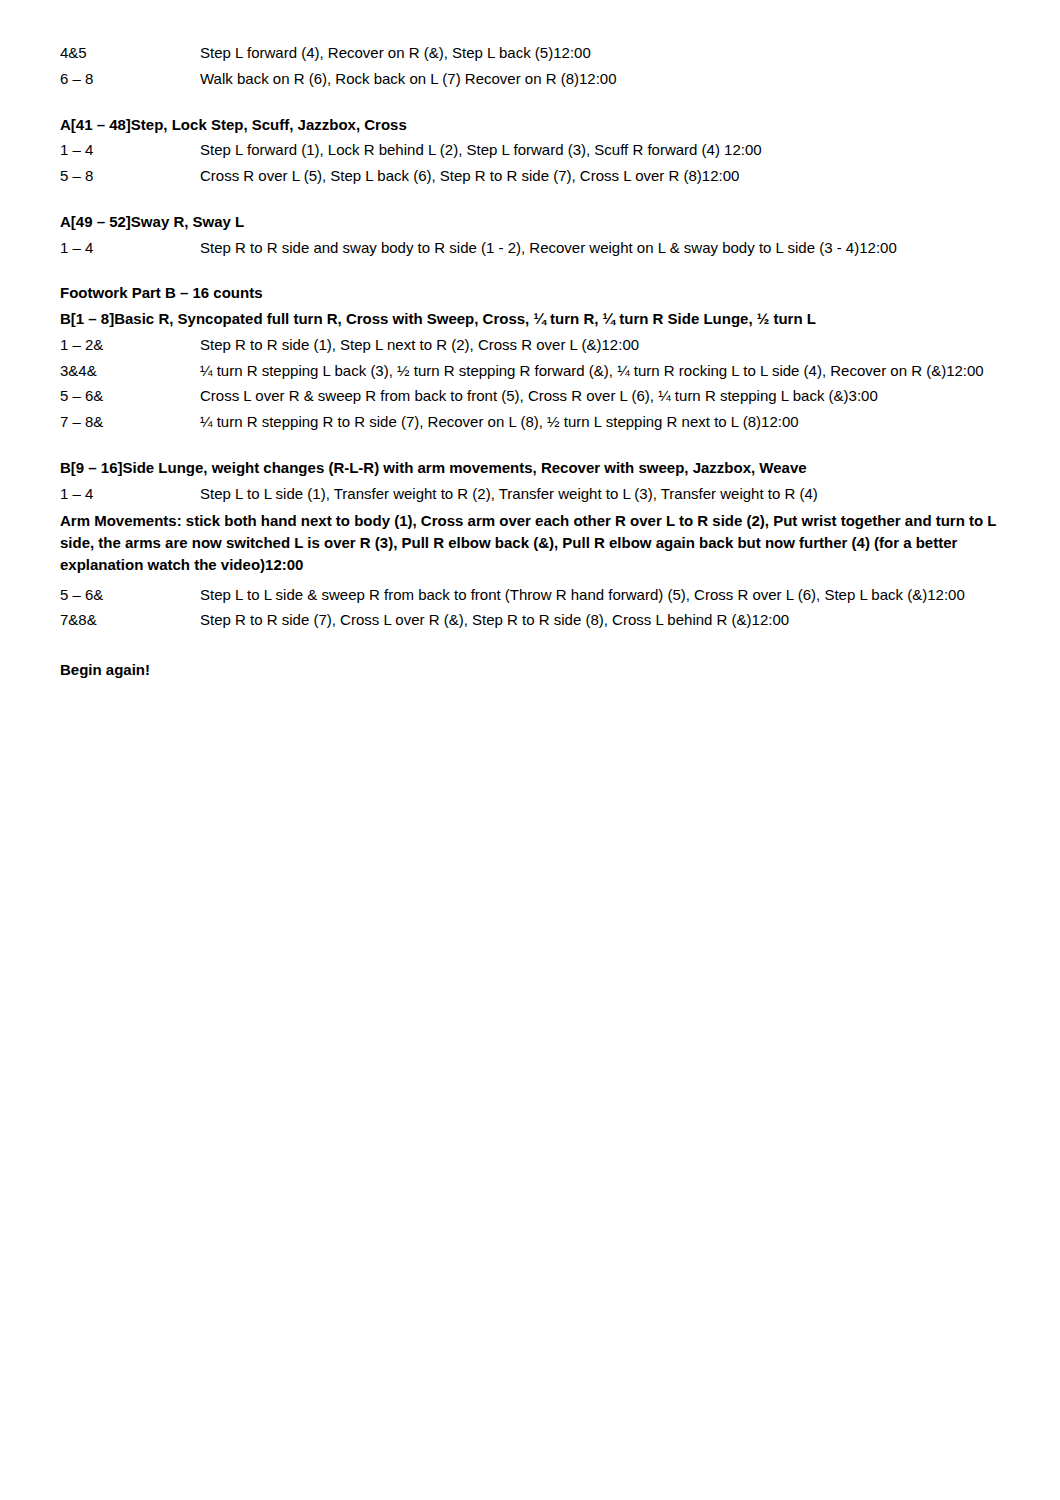| 4&5 | Step L forward (4), Recover on R (&), Step L back (5)12:00 |
| 6 – 8 | Walk back on R (6), Rock back on L (7) Recover on R (8)12:00 |
A[41 – 48]Step, Lock Step, Scuff, Jazzbox, Cross
| 1 – 4 | Step L forward (1), Lock R behind L (2), Step L forward (3), Scuff R forward (4) 12:00 |
| 5 – 8 | Cross R over L (5), Step L back (6), Step R to R side (7), Cross L over R (8)12:00 |
A[49 – 52]Sway R, Sway L
| 1 – 4 | Step R to R side and sway body to R side (1 - 2), Recover weight on L & sway body to L side (3 - 4)12:00 |
Footwork Part B – 16 counts
B[1 – 8]Basic R, Syncopated full turn R, Cross with Sweep, Cross, ¼ turn R, ¼ turn R Side Lunge, ½ turn L
| 1 – 2& | Step R to R side (1), Step L next to R (2), Cross R over L (&)12:00 |
| 3&4& | ¼ turn R stepping L back (3), ½ turn R stepping R forward (&), ¼ turn R rocking L to L side (4), Recover on R (&)12:00 |
| 5 – 6& | Cross L over R & sweep R from back to front (5), Cross R over L (6), ¼ turn R stepping L back (&)3:00 |
| 7 – 8& | ¼ turn R stepping R to R side (7), Recover on L (8), ½ turn L stepping R next to L (8)12:00 |
B[9 – 16]Side Lunge, weight changes (R-L-R) with arm movements, Recover with sweep, Jazzbox, Weave
| 1 – 4 | Step L to L side (1), Transfer weight to R (2), Transfer weight to L (3), Transfer weight to R (4) |
Arm Movements: stick both hand next to body (1), Cross arm over each other R over L to R side (2), Put wrist together and turn to L side, the arms are now switched L is over R (3), Pull R elbow back (&), Pull R elbow again back but now further (4) (for a better explanation watch the video)12:00
| 5 – 6& | Step L to L side & sweep R from back to front (Throw R hand forward) (5), Cross R over L (6), Step L back (&)12:00 |
| 7&8& | Step R to R side (7), Cross L over R (&), Step R to R side (8), Cross L behind R (&)12:00 |
Begin again!